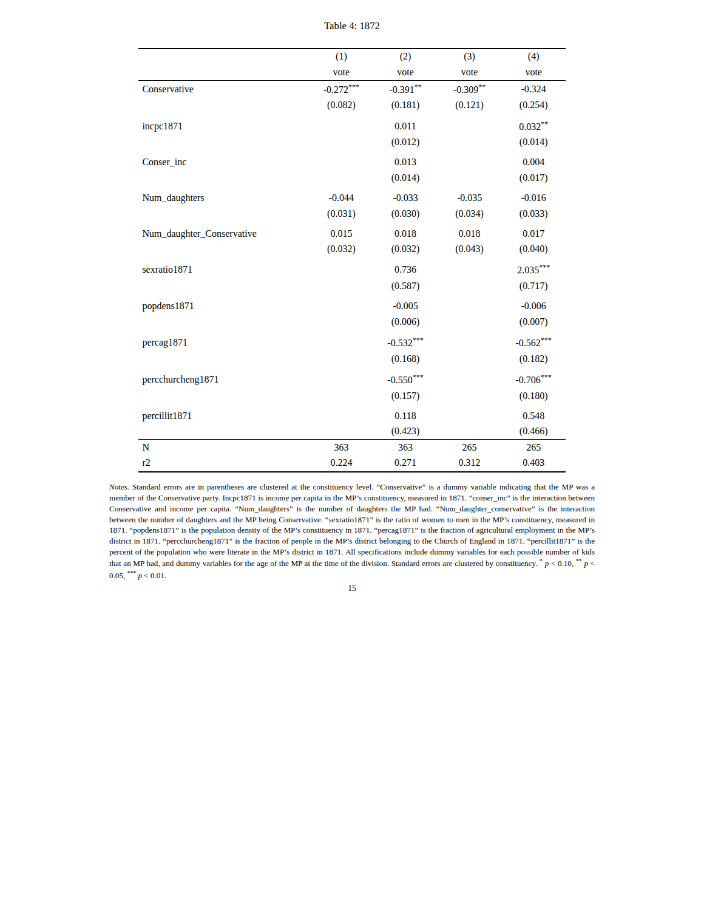Table 4: 1872
| | (1) | (2) | (3) | (4) |
| | vote | vote | vote | vote |
| Conservative | -0.272 *** | -0.391 ** | -0.309 ** | -0.324 |
| | (0.082) | (0.181) | (0.121) | (0.254) |
| incpc1871 | | 0.011 | | 0.032 ** |
| | | (0.012) | | (0.014) |
| Conser_inc | | 0.013 | | 0.004 |
| | | (0.014) | | (0.017) |
| Num_daughters | -0.044 | -0.033 | -0.035 | -0.016 |
| | (0.031) | (0.030) | (0.034) | (0.033) |
| Num_daughter_Conservative | 0.015 | 0.018 | 0.018 | 0.017 |
| | (0.032) | (0.032) | (0.043) | (0.040) |
| sexratio1871 | | 0.736 | | 2.035 *** |
| | | (0.587) | | (0.717) |
| popdens1871 | | -0.005 | | -0.006 |
| | | (0.006) | | (0.007) |
| percag1871 | | -0.532 *** | | -0.562 *** |
| | | (0.168) | | (0.182) |
| percchurcheng1871 | | -0.550 *** | | -0.706 *** |
| | | (0.157) | | (0.180) |
| percillit1871 | | 0.118 | | 0.548 |
| | | (0.423) | | (0.466) |
| N | 363 | 363 | 265 | 265 |
| r2 | 0.224 | 0.271 | 0.312 | 0.403 |
Notes. Standard errors are in parentheses are clustered at the constituency level. “Conservative” is a dummy variable indicating that the MP was a member of the Conservative party. Incpc1871 is income per capita in the MP’s constituency, measured in 1871. “conser_inc” is the interaction between Conservative and income per capita. “Num_daughters” is the number of daughters the MP had. “Num_daughter_conservative” is the interaction between the number of daughters and the MP being Conservative. “sexratio1871” is the ratio of women to men in the MP’s constituency, measured in 1871. “popdens1871” is the population density of the MP’s constituency in 1871. “percag1871” is the fraction of agricultural employment in the MP’s district in 1871. “percchurcheng1871” is the fraction of people in the MP’s district belonging to the Church of England in 1871. “percillit1871” is the percent of the population who were literate in the MP’s district in 1871. All specifications include dummy variables for each possible number of kids that an MP had, and dummy variables for the age of the MP at the time of the division. Standard errors are clustered by constituency. * p < 0.10, ** p < 0.05, *** p < 0.01.
15